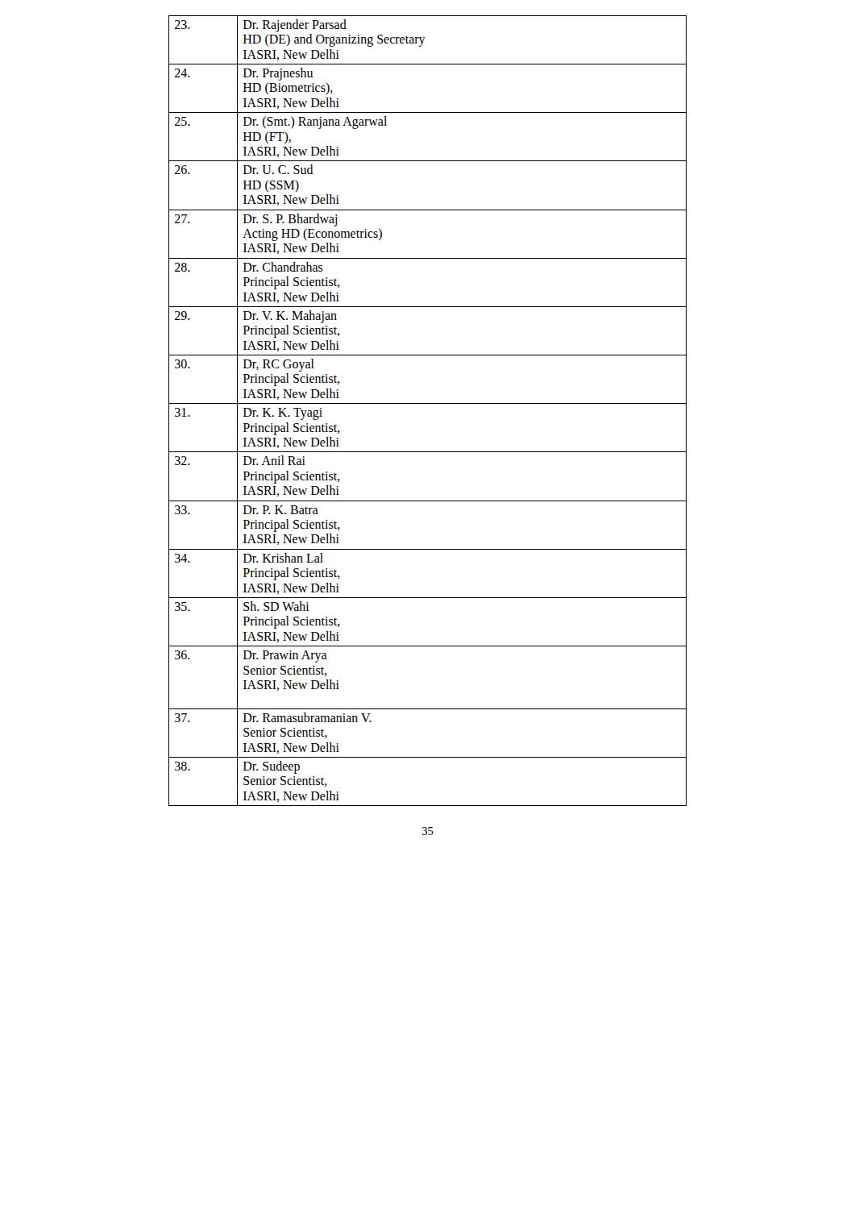| 23. | Dr. Rajender Parsad HD (DE) and Organizing Secretary IASRI, New Delhi |
| 24. | Dr. Prajneshu HD (Biometrics), IASRI, New Delhi |
| 25. | Dr. (Smt.) Ranjana Agarwal HD (FT), IASRI, New Delhi |
| 26. | Dr. U. C. Sud HD (SSM) IASRI, New Delhi |
| 27. | Dr. S. P. Bhardwaj Acting HD (Econometrics) IASRI, New Delhi |
| 28. | Dr. Chandrahas Principal Scientist, IASRI, New Delhi |
| 29. | Dr. V. K. Mahajan Principal Scientist, IASRI, New Delhi |
| 30. | Dr, RC Goyal Principal Scientist, IASRI, New Delhi |
| 31. | Dr. K. K. Tyagi Principal Scientist, IASRI, New Delhi |
| 32. | Dr. Anil Rai Principal Scientist, IASRI, New Delhi |
| 33. | Dr. P. K. Batra Principal Scientist, IASRI, New Delhi |
| 34. | Dr. Krishan Lal Principal Scientist, IASRI, New Delhi |
| 35. | Sh. SD Wahi Principal Scientist, IASRI, New Delhi |
| 36. | Dr. Prawin Arya Senior Scientist, IASRI, New Delhi |
| 37. | Dr. Ramasubramanian V. Senior Scientist, IASRI, New Delhi |
| 38. | Dr. Sudeep Senior Scientist, IASRI, New Delhi |
35